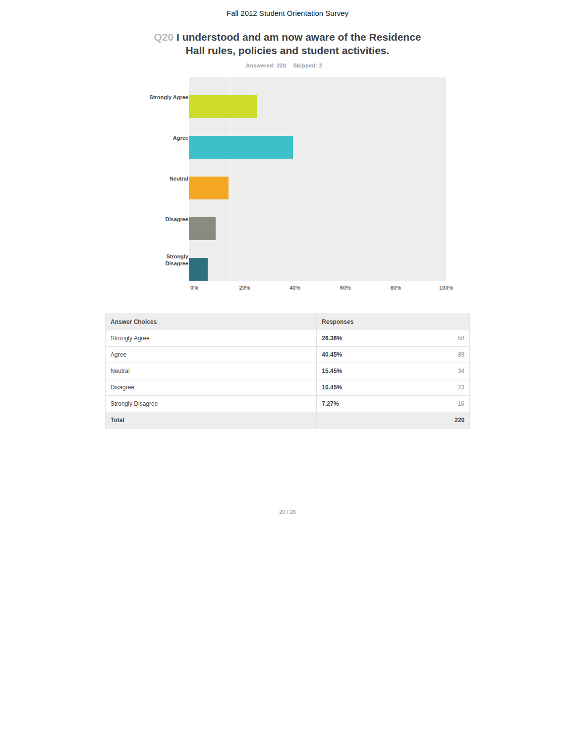Fall 2012 Student Orientation Survey
Q20 I understood and am now aware of the Residence Hall rules, policies and student activities.
Answered: 220 Skipped: 2
| Strongly Agree | |
| Agree | |
| Neutral | |
| Disagree | |
| Strongly Disagree | |
0% 20% 40% 60% 80% 100%
| Answer Choices | Responses |
| --- | --- |
| Strongly Agree | 26.36% | 58 |
| Agree | 40.45% | 89 |
| Neutral | 15.45% | 34 |
| Disagree | 10.45% | 23 |
| Strongly Disagree | 7.27% | 16 |
| Total | | 220 |
20 / 26